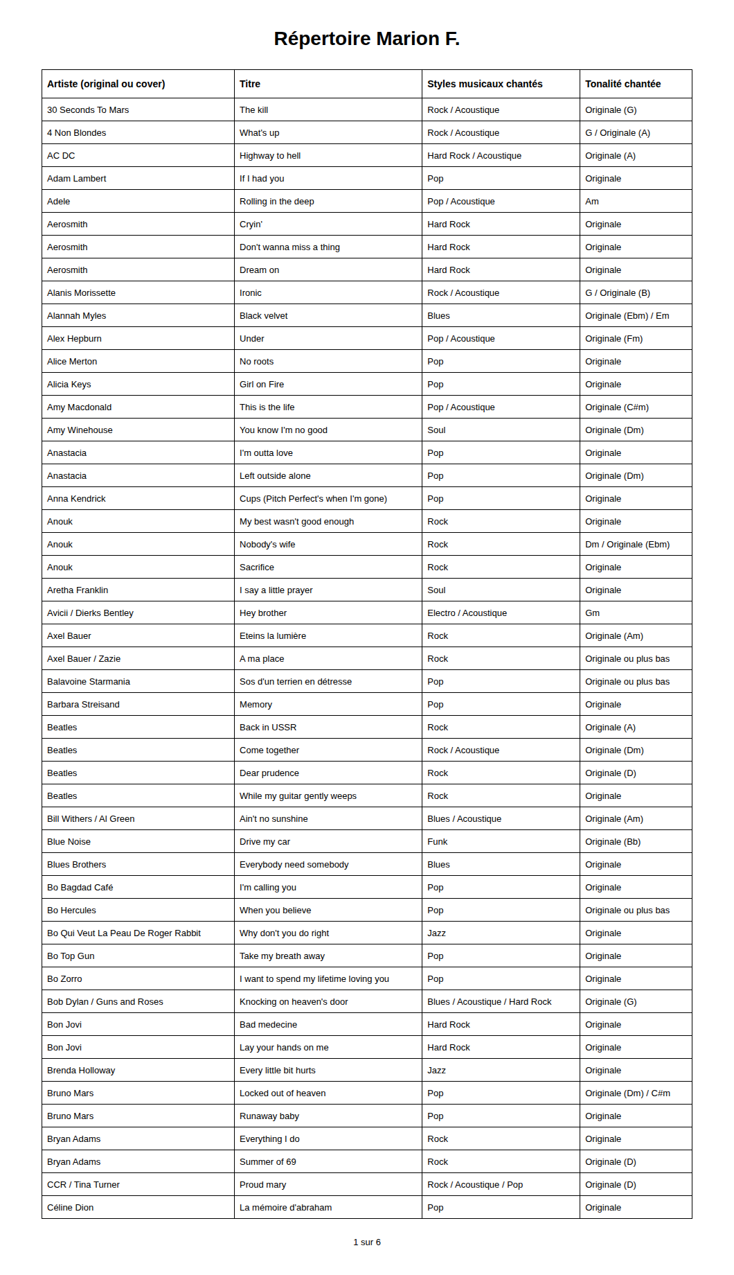Répertoire Marion F.
| Artiste (original ou cover) | Titre | Styles musicaux chantés | Tonalité chantée |
| --- | --- | --- | --- |
| 30 Seconds To Mars | The kill | Rock / Acoustique | Originale (G) |
| 4 Non Blondes | What's up | Rock / Acoustique | G / Originale (A) |
| AC DC | Highway to hell | Hard Rock / Acoustique | Originale (A) |
| Adam Lambert | If I had you | Pop | Originale |
| Adele | Rolling in the deep | Pop / Acoustique | Am |
| Aerosmith | Cryin' | Hard Rock | Originale |
| Aerosmith | Don't wanna miss a thing | Hard Rock | Originale |
| Aerosmith | Dream on | Hard Rock | Originale |
| Alanis Morissette | Ironic | Rock / Acoustique | G / Originale (B) |
| Alannah Myles | Black velvet | Blues | Originale (Ebm) / Em |
| Alex Hepburn | Under | Pop / Acoustique | Originale (Fm) |
| Alice Merton | No roots | Pop | Originale |
| Alicia Keys | Girl on Fire | Pop | Originale |
| Amy Macdonald | This is the life | Pop / Acoustique | Originale (C#m) |
| Amy Winehouse | You know I'm no good | Soul | Originale (Dm) |
| Anastacia | I'm outta love | Pop | Originale |
| Anastacia | Left outside alone | Pop | Originale (Dm) |
| Anna Kendrick | Cups (Pitch Perfect's when I'm gone) | Pop | Originale |
| Anouk | My best wasn't good enough | Rock | Originale |
| Anouk | Nobody's wife | Rock | Dm / Originale (Ebm) |
| Anouk | Sacrifice | Rock | Originale |
| Aretha Franklin | I say a little prayer | Soul | Originale |
| Avicii / Dierks Bentley | Hey brother | Electro / Acoustique | Gm |
| Axel Bauer | Eteins la lumière | Rock | Originale (Am) |
| Axel Bauer / Zazie | A ma place | Rock | Originale ou plus bas |
| Balavoine Starmania | Sos d'un terrien en détresse | Pop | Originale ou plus bas |
| Barbara Streisand | Memory | Pop | Originale |
| Beatles | Back in USSR | Rock | Originale (A) |
| Beatles | Come together | Rock / Acoustique | Originale (Dm) |
| Beatles | Dear prudence | Rock | Originale (D) |
| Beatles | While my guitar gently weeps | Rock | Originale |
| Bill Withers / Al Green | Ain't no sunshine | Blues / Acoustique | Originale (Am) |
| Blue Noise | Drive my car | Funk | Originale (Bb) |
| Blues Brothers | Everybody need somebody | Blues | Originale |
| Bo Bagdad Café | I'm calling you | Pop | Originale |
| Bo Hercules | When you believe | Pop | Originale ou plus bas |
| Bo Qui Veut La Peau De Roger Rabbit | Why don't you do right | Jazz | Originale |
| Bo Top Gun | Take my breath away | Pop | Originale |
| Bo Zorro | I want to spend my lifetime loving you | Pop | Originale |
| Bob Dylan / Guns and Roses | Knocking on heaven's door | Blues / Acoustique / Hard Rock | Originale (G) |
| Bon Jovi | Bad medecine | Hard Rock | Originale |
| Bon Jovi | Lay your hands on me | Hard Rock | Originale |
| Brenda Holloway | Every little bit hurts | Jazz | Originale |
| Bruno Mars | Locked out of heaven | Pop | Originale (Dm) / C#m |
| Bruno Mars | Runaway baby | Pop | Originale |
| Bryan Adams | Everything I do | Rock | Originale |
| Bryan Adams | Summer of 69 | Rock | Originale (D) |
| CCR / Tina Turner | Proud mary | Rock / Acoustique / Pop | Originale (D) |
| Céline Dion | La mémoire d'abraham | Pop | Originale |
1 sur 6